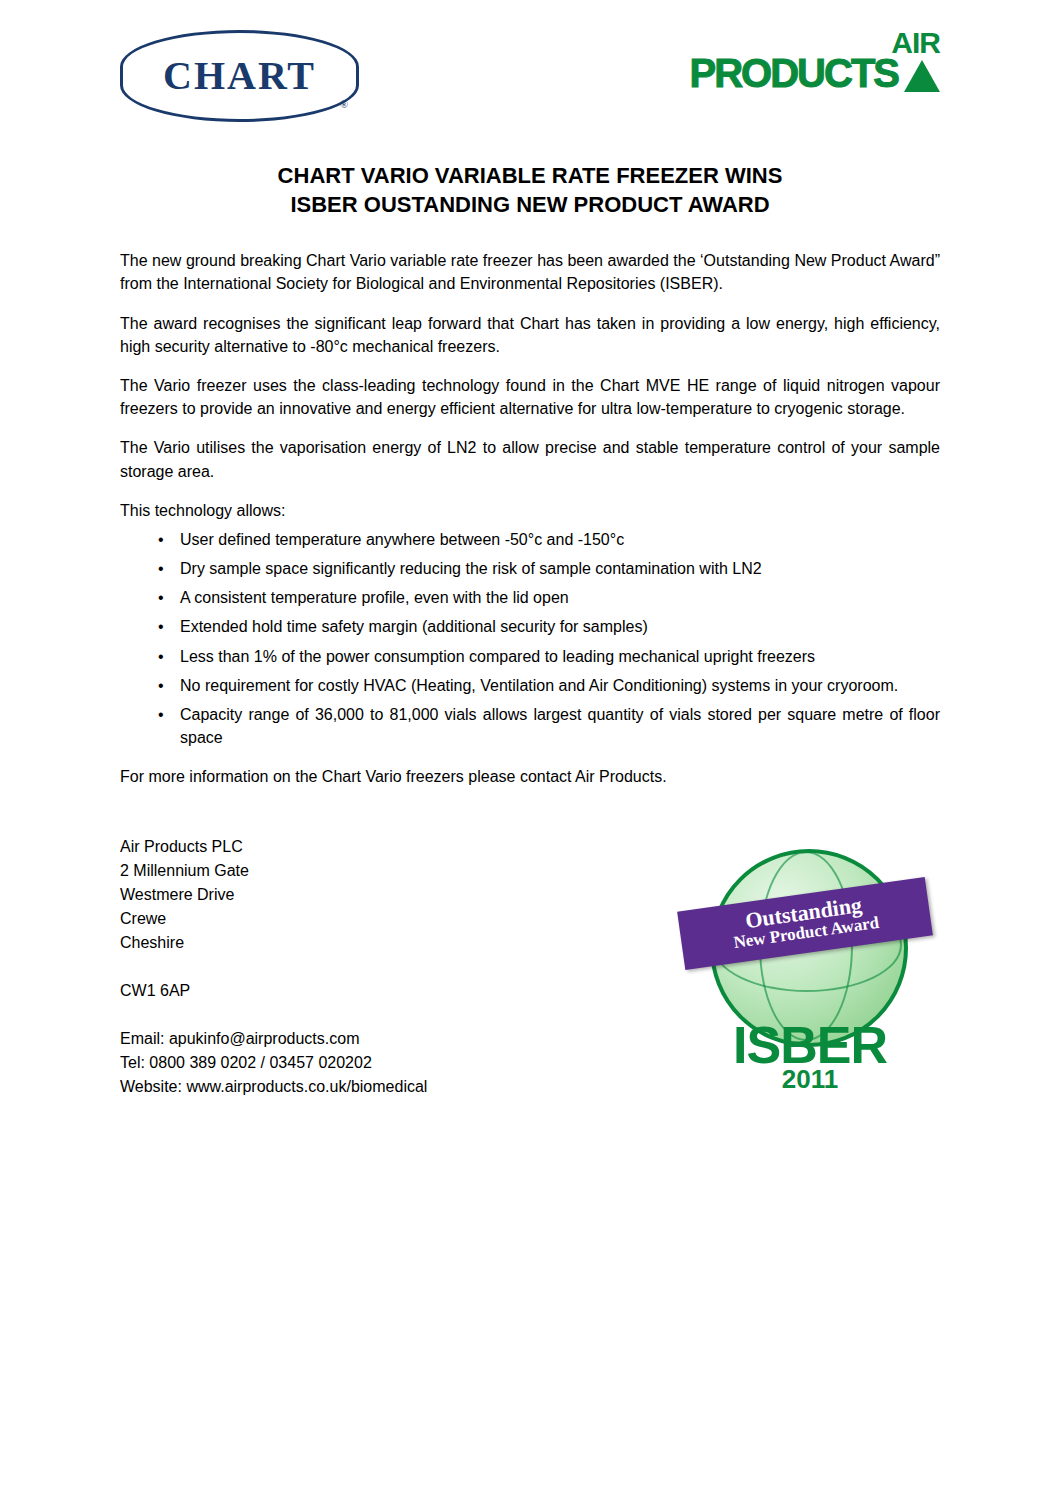CHART®
AIR
PRODUCTS
CHART VARIO VARIABLE RATE FREEZER WINS
ISBER OUSTANDING NEW PRODUCT AWARD
The new ground breaking Chart Vario variable rate freezer has been awarded the ‘Outstanding New Product Award” from the International Society for Biological and Environmental Repositories (ISBER).
The award recognises the significant leap forward that Chart has taken in providing a low energy, high efficiency, high security alternative to -80°c mechanical freezers.
The Vario freezer uses the class-leading technology found in the Chart MVE HE range of liquid nitrogen vapour freezers to provide an innovative and energy efficient alternative for ultra low-temperature to cryogenic storage.
The Vario utilises the vaporisation energy of LN2 to allow precise and stable temperature control of your sample storage area.
This technology allows:
User defined temperature anywhere between -50°c and -150°c
Dry sample space significantly reducing the risk of sample contamination with LN2
A consistent temperature profile, even with the lid open
Extended hold time safety margin (additional security for samples)
Less than 1% of the power consumption compared to leading mechanical upright freezers
No requirement for costly HVAC (Heating, Ventilation and Air Conditioning) systems in your cryoroom.
Capacity range of 36,000 to 81,000 vials allows largest quantity of vials stored per square metre of floor space
For more information on the Chart Vario freezers please contact Air Products.
Air Products PLC
2 Millennium Gate
Westmere Drive
Crewe
Cheshire
CW1 6AP
Email: apukinfo@airproducts.com
Tel: 0800 389 0202 / 03457 020202
Website: www.airproducts.co.uk/biomedical
Outstanding
New Product Award
ISBER
2011